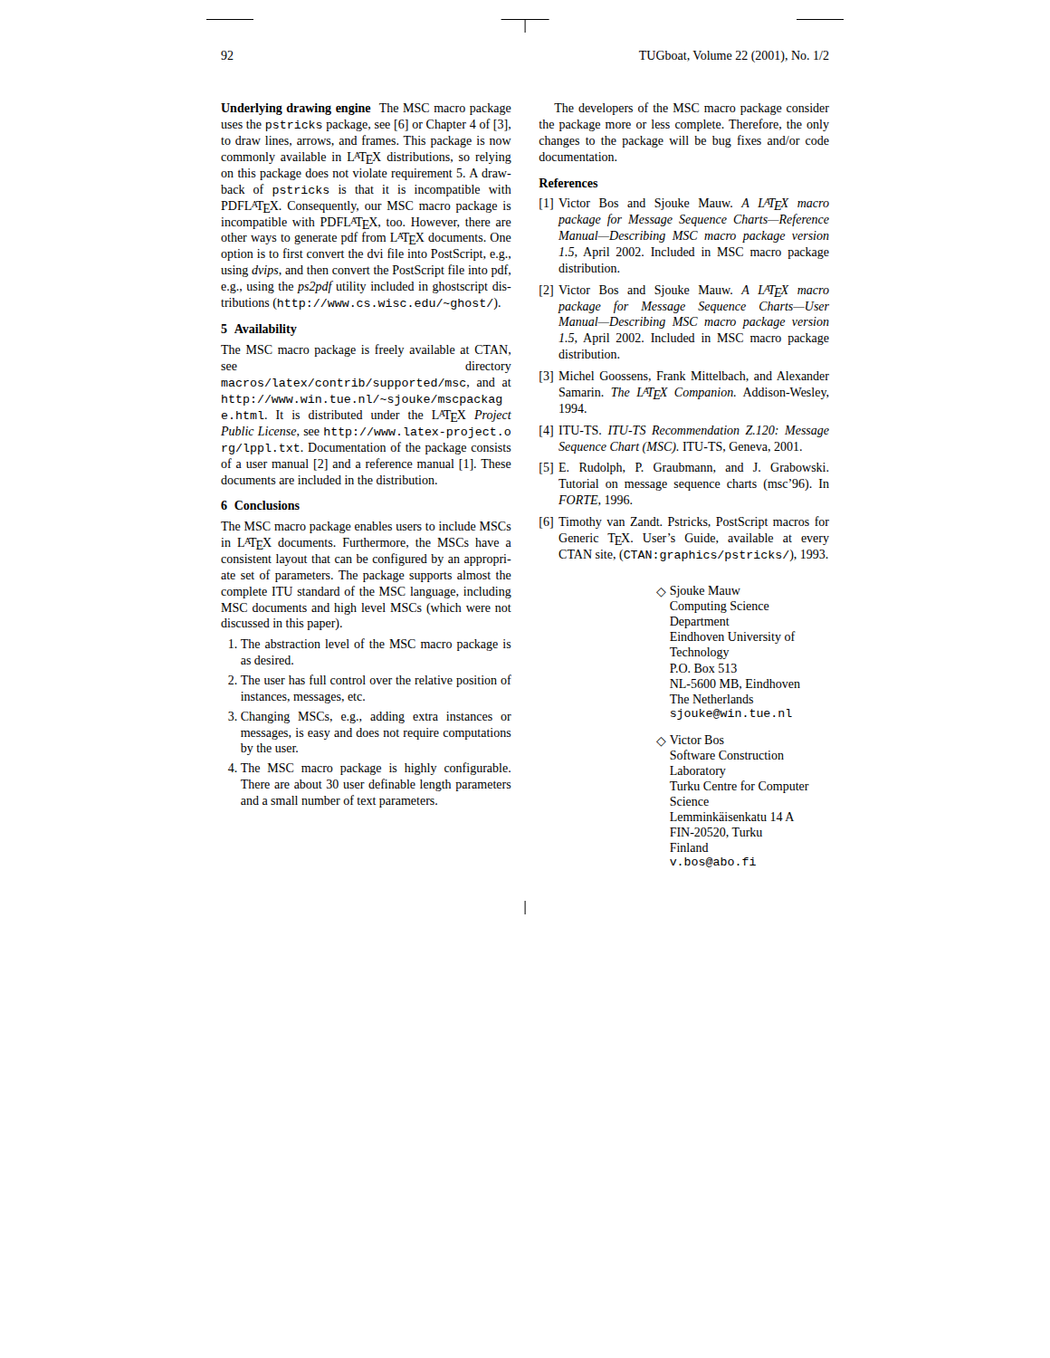92 TUGboat, Volume 22 (2001), No. 1/2
Underlying drawing engine The MSC macro package uses the pstricks package, see [6] or Chapter 4 of [3], to draw lines, arrows, and frames. This package is now commonly available in LATEX distributions, so relying on this package does not violate requirement 5. A drawback of pstricks is that it is incompatible with PDFLATEX. Consequently, our MSC macro package is incompatible with PDFLATEX, too. However, there are other ways to generate pdf from LATEX documents. One option is to first convert the dvi file into PostScript, e.g., using dvips, and then convert the PostScript file into pdf, e.g., using the ps2pdf utility included in ghostscript distributions (http://www.cs.wisc.edu/~ghost/).
5 Availability
The MSC macro package is freely available at CTAN, see directory macros/latex/contrib/supported/msc, and at http://www.win.tue.nl/~sjouke/mscpackage.html. It is distributed under the LATEX Project Public License, see http://www.latex-project.org/lppl.txt. Documentation of the package consists of a user manual [2] and a reference manual [1]. These documents are included in the distribution.
6 Conclusions
The MSC macro package enables users to include MSCs in LATEX documents. Furthermore, the MSCs have a consistent layout that can be configured by an appropriate set of parameters. The package supports almost the complete ITU standard of the MSC language, including MSC documents and high level MSCs (which were not discussed in this paper).
The abstraction level of the MSC macro package is as desired.
The user has full control over the relative position of instances, messages, etc.
Changing MSCs, e.g., adding extra instances or messages, is easy and does not require computations by the user.
The MSC macro package is highly configurable. There are about 30 user definable length parameters and a small number of text parameters.
The developers of the MSC macro package consider the package more or less complete. Therefore, the only changes to the package will be bug fixes and/or code documentation.
References
[1] Victor Bos and Sjouke Mauw. A LATEX macro package for Message Sequence Charts—Reference Manual—Describing MSC macro package version 1.5, April 2002. Included in MSC macro package distribution.
[2] Victor Bos and Sjouke Mauw. A LATEX macro package for Message Sequence Charts—User Manual—Describing MSC macro package version 1.5, April 2002. Included in MSC macro package distribution.
[3] Michel Goossens, Frank Mittelbach, and Alexander Samarin. The LATEX Companion. Addison-Wesley, 1994.
[4] ITU-TS. ITU-TS Recommendation Z.120: Message Sequence Chart (MSC). ITU-TS, Geneva, 2001.
[5] E. Rudolph, P. Graubmann, and J. Grabowski. Tutorial on message sequence charts (msc’96). In FORTE, 1996.
[6] Timothy van Zandt. Pstricks, PostScript macros for Generic TEX. User’s Guide, available at every CTAN site, (CTAN:graphics/pstricks/), 1993.
◇ Sjouke Mauw Computing Science Department Eindhoven University of Technology P.O. Box 513 NL-5600 MB, Eindhoven The Netherlands sjouke@win.tue.nl
◇ Victor Bos Software Construction Laboratory Turku Centre for Computer Science Lemminkäisenkatu 14 A FIN-20520, Turku Finland v.bos@abo.fi